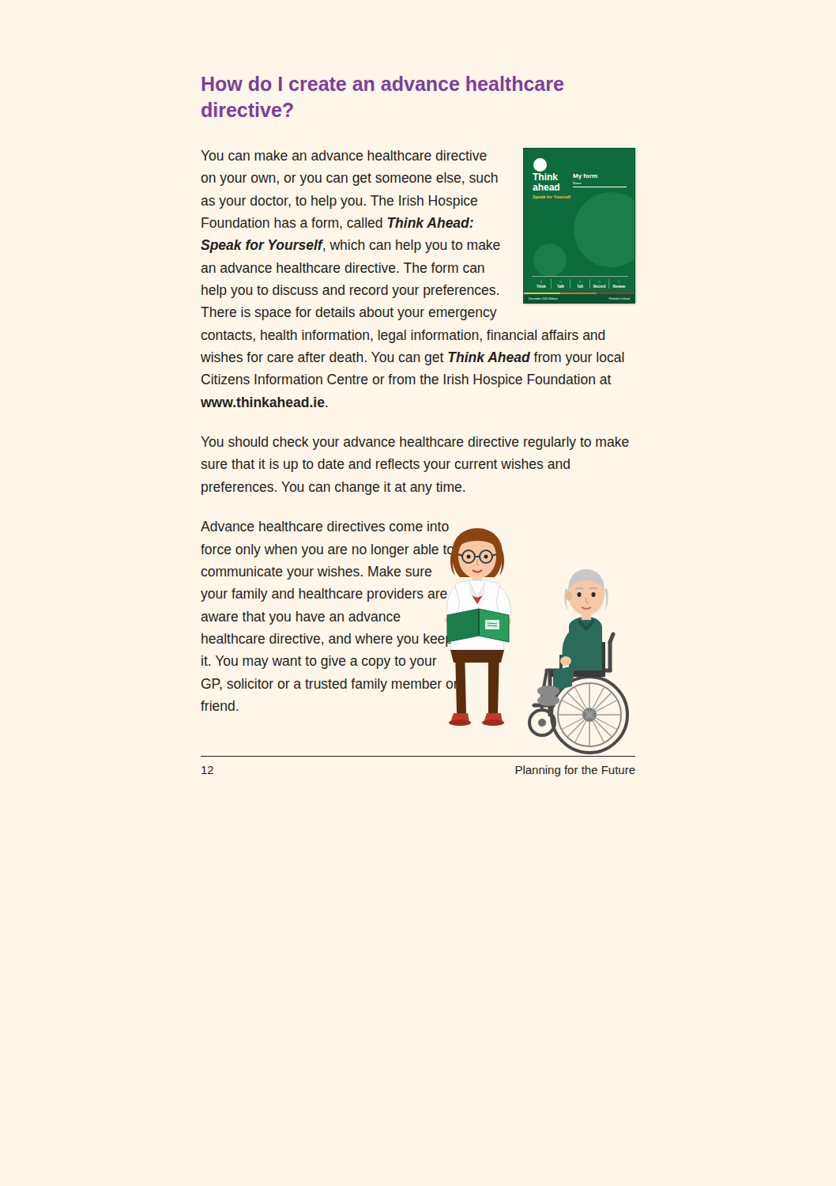How do I create an advance healthcare directive?
Think
ahead
Speak for Yourself
My form
Name
○Think
○Talk
○Tell
○Record
○Review
December 2022 Edition Printed in Ireland
You can make an advance healthcare directive on your own, or you can get someone else, such as your doctor, to help you. The Irish Hospice Foundation has a form, called Think Ahead: Speak for Yourself, which can help you to make an advance healthcare directive. The form can help you to discuss and record your preferences. There is space for details about your emergency contacts, health information, legal information, financial affairs and wishes for care after death. You can get Think Ahead from your local Citizens Information Centre or from the Irish Hospice Foundation at www.thinkahead.ie.
You should check your advance healthcare directive regularly to make sure that it is up to date and reflects your current wishes and preferences. You can change it at any time.
Advance healthcare directives come into force only when you are no longer able to communicate your wishes. Make sure your family and healthcare providers are aware that you have an advance healthcare directive, and where you keep it. You may want to give a copy to your GP, solicitor or a trusted family member or friend.
12 Planning for the Future